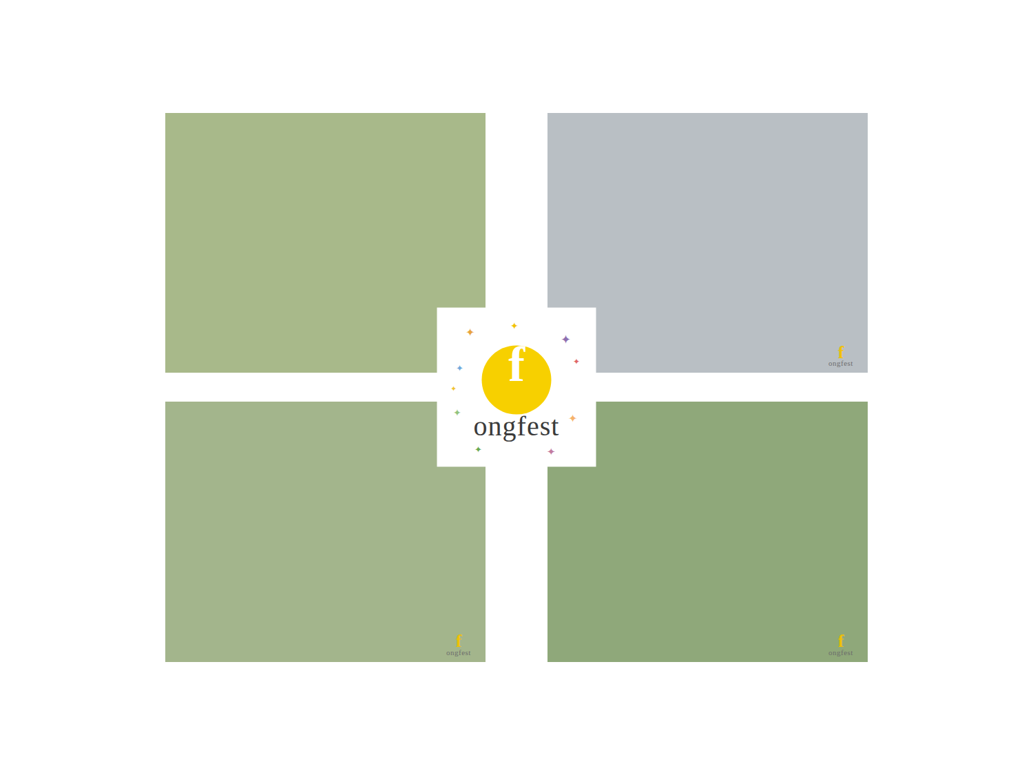f ongfest
f ongfest
f ongfest
✦ ✦ ✦ ✦ ✦ ✦ ✦ ✦ ✦ ✦ f ongfest